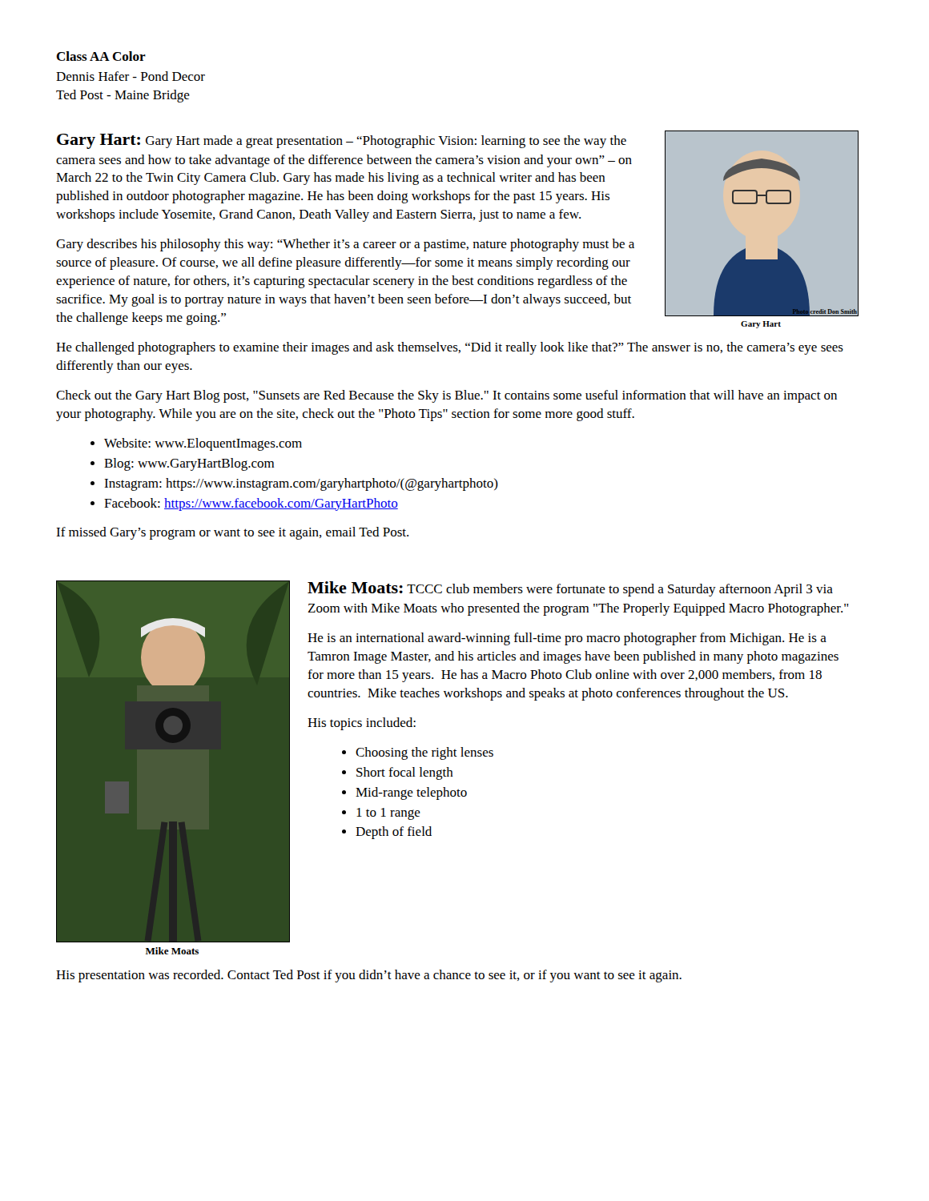Class AA Color
Dennis Hafer - Pond Decor
Ted Post - Maine Bridge
Photo credit Don Smith Gary Hart
Gary Hart: Gary Hart made a great presentation – “Photographic Vision: learning to see the way the camera sees and how to take advantage of the difference between the camera’s vision and your own” – on March 22 to the Twin City Camera Club. Gary has made his living as a technical writer and has been published in outdoor photographer magazine. He has been doing workshops for the past 15 years. His workshops include Yosemite, Grand Canon, Death Valley and Eastern Sierra, just to name a few.
Gary describes his philosophy this way: “Whether it’s a career or a pastime, nature photography must be a source of pleasure. Of course, we all define pleasure differently—for some it means simply recording our experience of nature, for others, it’s capturing spectacular scenery in the best conditions regardless of the sacrifice. My goal is to portray nature in ways that haven’t been seen before—I don’t always succeed, but the challenge keeps me going.”
He challenged photographers to examine their images and ask themselves, “Did it really look like that?” The answer is no, the camera’s eye sees differently than our eyes.
Check out the Gary Hart Blog post, "Sunsets are Red Because the Sky is Blue." It contains some useful information that will have an impact on your photography. While you are on the site, check out the "Photo Tips" section for some more good stuff.
Website: www.EloquentImages.com
Blog: www.GaryHartBlog.com
Instagram: https://www.instagram.com/garyhartphoto/(@garyhartphoto)
Facebook: https://www.facebook.com/GaryHartPhoto
If missed Gary’s program or want to see it again, email Ted Post.
Mike Moats
Mike Moats: TCCC club members were fortunate to spend a Saturday afternoon April 3 via Zoom with Mike Moats who presented the program "The Properly Equipped Macro Photographer."
He is an international award-winning full-time pro macro photographer from Michigan. He is a Tamron Image Master, and his articles and images have been published in many photo magazines for more than 15 years. He has a Macro Photo Club online with over 2,000 members, from 18 countries. Mike teaches workshops and speaks at photo conferences throughout the US.
His topics included:
Choosing the right lenses
Short focal length
Mid-range telephoto
1 to 1 range
Depth of field
His presentation was recorded. Contact Ted Post if you didn’t have a chance to see it, or if you want to see it again.